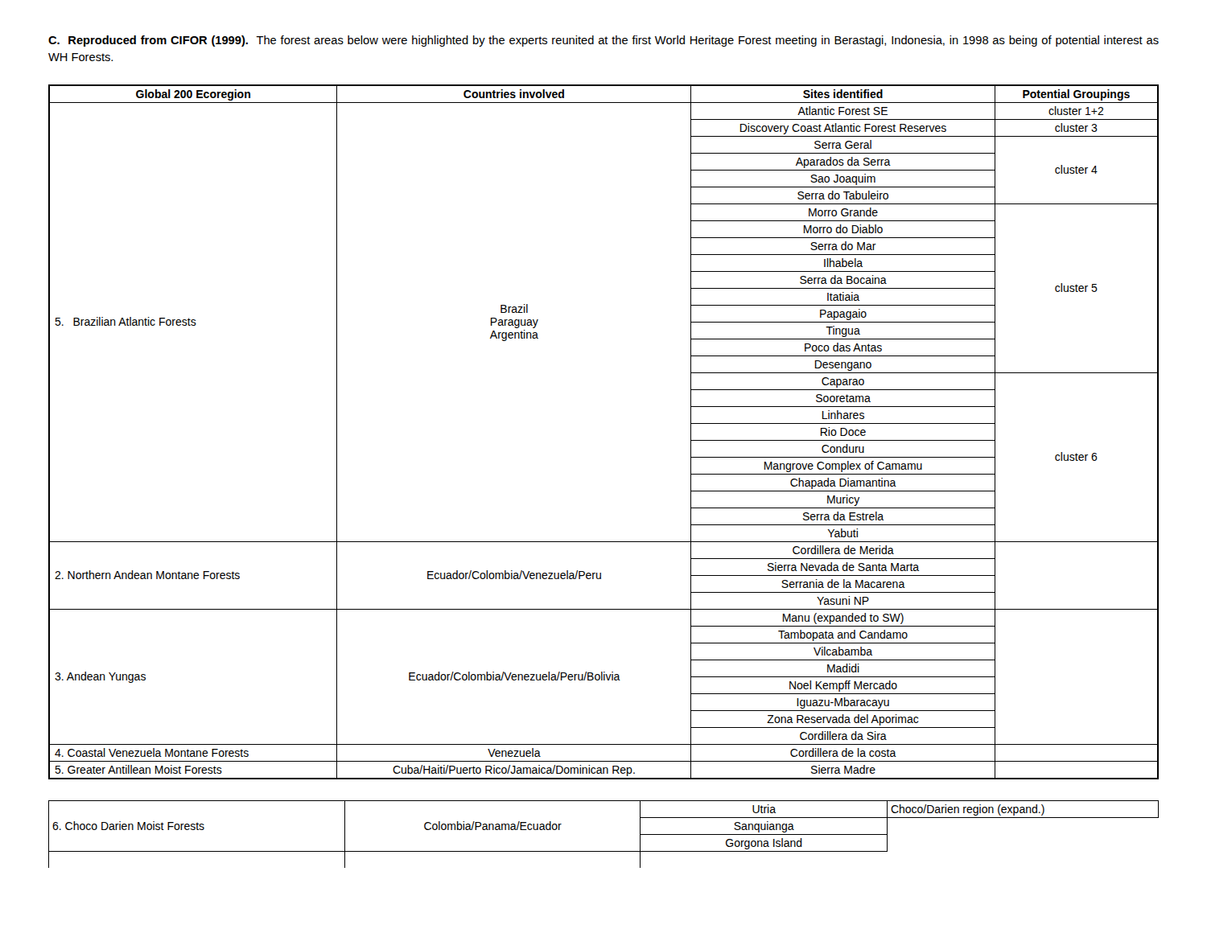C. Reproduced from CIFOR (1999). The forest areas below were highlighted by the experts reunited at the first World Heritage Forest meeting in Berastagi, Indonesia, in 1998 as being of potential interest as WH Forests.
| Global 200 Ecoregion | Countries involved | Sites identified | Potential Groupings |
| --- | --- | --- | --- |
| 5. Brazilian Atlantic Forests | Brazil Paraguay Argentina | Atlantic Forest SE | cluster 1+2 |
| Discovery Coast Atlantic Forest Reserves | cluster 3 |
| Serra Geral | cluster 4 |
| Aparados da Serra |
| Sao Joaquim |
| Serra do Tabuleiro |
| Morro Grande | cluster 5 |
| Morro do Diablo |
| Serra do Mar |
| Ilhabela |
| Serra da Bocaina |
| Itatiaia |
| Papagaio |
| Tingua |
| Poco das Antas |
| Desengano |
| Caparao | cluster 6 |
| Sooretama |
| Linhares |
| Rio Doce |
| Conduru |
| Mangrove Complex of Camamu |
| Chapada Diamantina |
| Muricy |
| Serra da Estrela |
| Yabuti |
| 2. Northern Andean Montane Forests | Ecuador/Colombia/Venezuela/Peru | Cordillera de Merida | |
| Sierra Nevada de Santa Marta |
| Serrania de la Macarena |
| Yasuni NP |
| 3. Andean Yungas | Ecuador/Colombia/Venezuela/Peru/Bolivia | Manu (expanded to SW) | |
| Tambopata and Candamo |
| Vilcabamba |
| Madidi |
| Noel Kempff Mercado |
| Iguazu-Mbaracayu |
| Zona Reservada del Aporimac |
| Cordillera da Sira |
| 4. Coastal Venezuela Montane Forests | Venezuela | Cordillera de la costa | |
| 5. Greater Antillean Moist Forests | Cuba/Haiti/Puerto Rico/Jamaica/Dominican Rep. | Sierra Madre | |
| 6. Choco Darien Moist Forests | Colombia/Panama/Ecuador | Utria | Choco/Darien region (expand.) |
| Sanquianga | |
| Gorgona Island | |